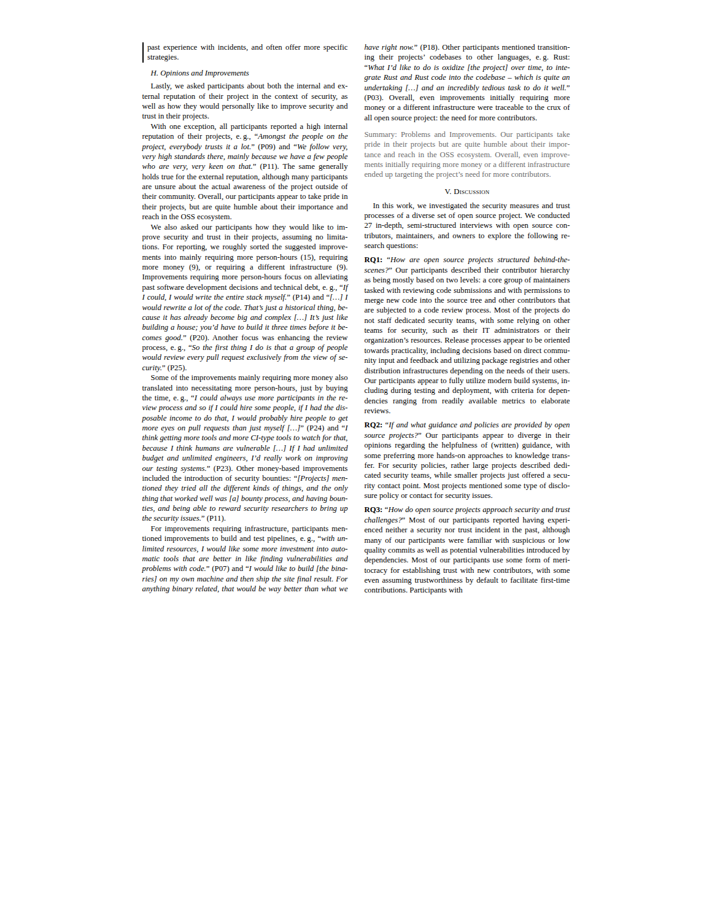past experience with incidents, and often offer more specific strategies.
H. Opinions and Improvements
Lastly, we asked participants about both the internal and external reputation of their project in the context of security, as well as how they would personally like to improve security and trust in their projects.
With one exception, all participants reported a high internal reputation of their projects, e. g., “Amongst the people on the project, everybody trusts it a lot.” (P09) and “We follow very, very high standards there, mainly because we have a few people who are very, very keen on that.” (P11). The same generally holds true for the external reputation, although many participants are unsure about the actual awareness of the project outside of their community. Overall, our participants appear to take pride in their projects, but are quite humble about their importance and reach in the OSS ecosystem.
We also asked our participants how they would like to improve security and trust in their projects, assuming no limitations. For reporting, we roughly sorted the suggested improvements into mainly requiring more person-hours (15), requiring more money (9), or requiring a different infrastructure (9). Improvements requiring more person-hours focus on alleviating past software development decisions and technical debt, e. g., “If I could, I would write the entire stack myself.” (P14) and “[…] I would rewrite a lot of the code. That’s just a historical thing, because it has already become big and complex […] It’s just like building a house; you’d have to build it three times before it becomes good.” (P20). Another focus was enhancing the review process, e. g., “So the first thing I do is that a group of people would review every pull request exclusively from the view of security.” (P25).
Some of the improvements mainly requiring more money also translated into necessitating more person-hours, just by buying the time, e. g., “I could always use more participants in the review process and so if I could hire some people, if I had the disposable income to do that, I would probably hire people to get more eyes on pull requests than just myself […]” (P24) and “I think getting more tools and more CI-type tools to watch for that, because I think humans are vulnerable […] If I had unlimited budget and unlimited engineers, I’d really work on improving our testing systems.” (P23). Other money-based improvements included the introduction of security bounties: “[Projects] mentioned they tried all the different kinds of things, and the only thing that worked well was [a] bounty process, and having bounties, and being able to reward security researchers to bring up the security issues.” (P11).
For improvements requiring infrastructure, participants mentioned improvements to build and test pipelines, e. g., “with unlimited resources, I would like some more investment into automatic tools that are better in like finding vulnerabilities and problems with code.” (P07) and “I would like to build [the binaries] on my own machine and then ship the site final result. For anything binary related, that would be way better than what we have right now.” (P18). Other participants mentioned transitioning their projects’ codebases to other languages, e. g. Rust: “What I’d like to do is oxidize [the project] over time, to integrate Rust and Rust code into the codebase – which is quite an undertaking […] and an incredibly tedious task to do it well.” (P03). Overall, even improvements initially requiring more money or a different infrastructure were traceable to the crux of all open source project: the need for more contributors.
Summary: Problems and Improvements. Our participants take pride in their projects but are quite humble about their importance and reach in the OSS ecosystem. Overall, even improvements initially requiring more money or a different infrastructure ended up targeting the project’s need for more contributors.
V. Discussion
In this work, we investigated the security measures and trust processes of a diverse set of open source project. We conducted 27 in-depth, semi-structured interviews with open source contributors, maintainers, and owners to explore the following research questions:
RQ1: “How are open source projects structured behind-the-scenes?” Our participants described their contributor hierarchy as being mostly based on two levels: a core group of maintainers tasked with reviewing code submissions and with permissions to merge new code into the source tree and other contributors that are subjected to a code review process. Most of the projects do not staff dedicated security teams, with some relying on other teams for security, such as their IT administrators or their organization’s resources. Release processes appear to be oriented towards practicality, including decisions based on direct community input and feedback and utilizing package registries and other distribution infrastructures depending on the needs of their users. Our participants appear to fully utilize modern build systems, including during testing and deployment, with criteria for dependencies ranging from readily available metrics to elaborate reviews.
RQ2: “If and what guidance and policies are provided by open source projects?” Our participants appear to diverge in their opinions regarding the helpfulness of (written) guidance, with some preferring more hands-on approaches to knowledge transfer. For security policies, rather large projects described dedicated security teams, while smaller projects just offered a security contact point. Most projects mentioned some type of disclosure policy or contact for security issues.
RQ3: “How do open source projects approach security and trust challenges?” Most of our participants reported having experienced neither a security nor trust incident in the past, although many of our participants were familiar with suspicious or low quality commits as well as potential vulnerabilities introduced by dependencies. Most of our participants use some form of meritocracy for establishing trust with new contributors, with some even assuming trustworthiness by default to facilitate first-time contributions. Participants with